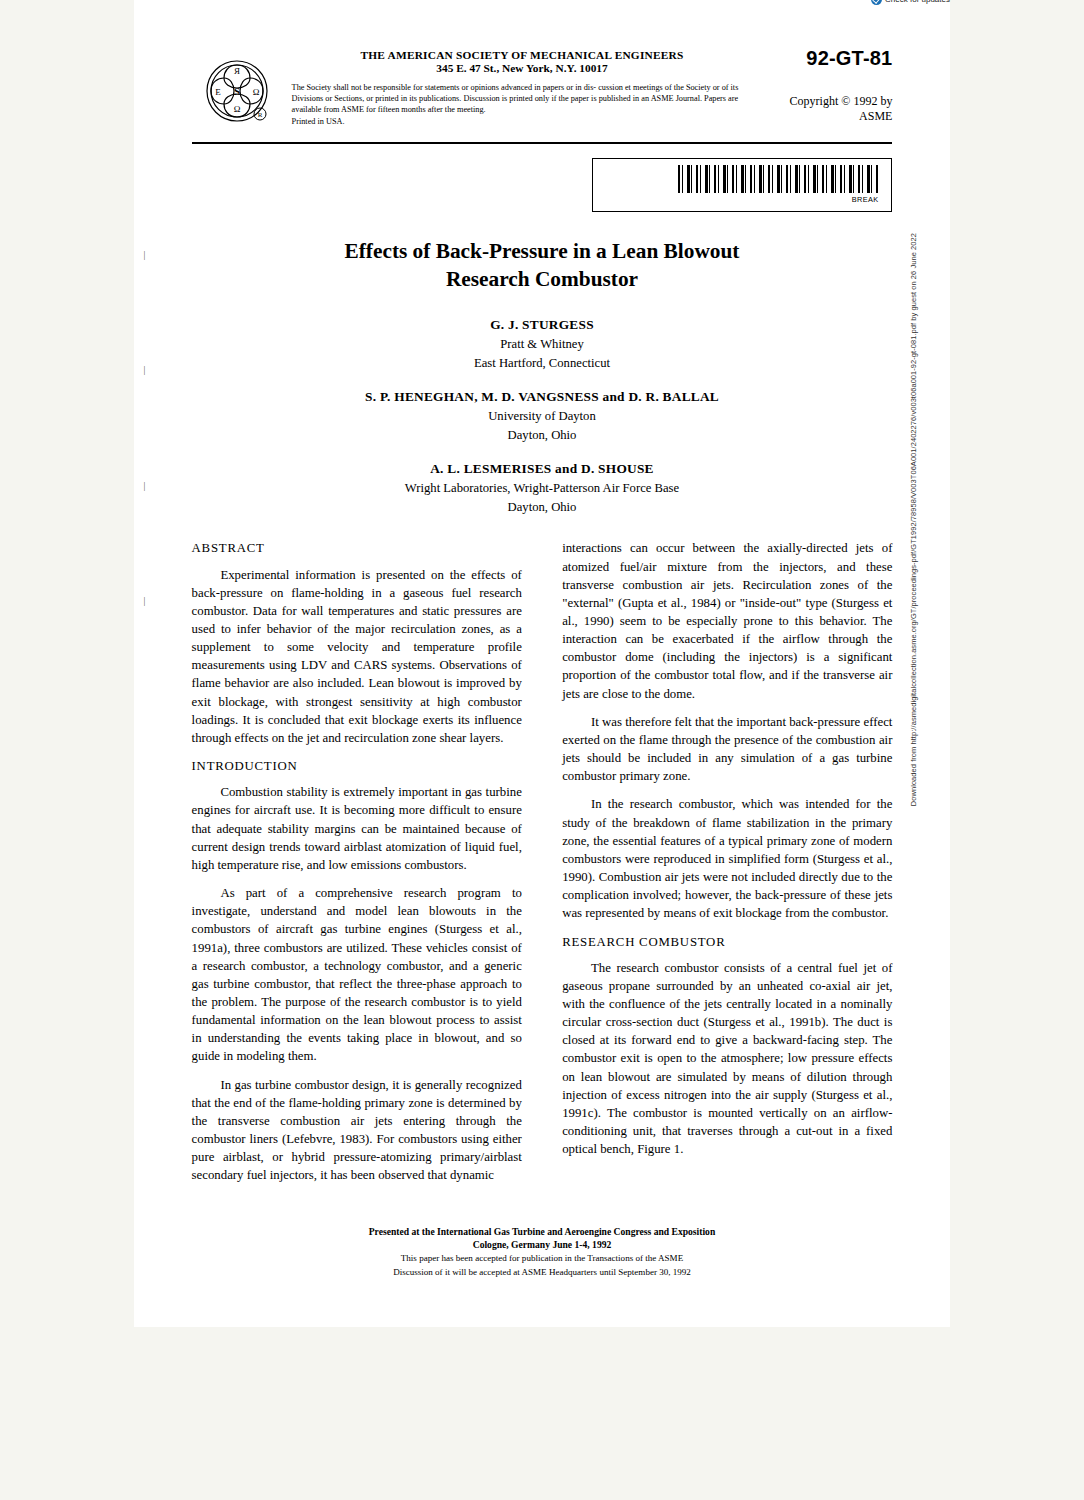Check for updates
Я E S Ω Ω R
THE AMERICAN SOCIETY OF MECHANICAL ENGINEERS
345 E. 47 St., New York, N.Y. 10017
The Society shall not be responsible for statements or opinions advanced in papers or in dis- cussion et meetings of the Society or of its Divisions or Sections, or printed in its publications. Discussion is printed only if the paper is published in an ASME Journal. Papers are available from ASME for fifteen months after the meeting.
Printed in USA.
92-GT-81
Copyright © 1992 by ASME
BREAK
Effects of Back-Pressure in a Lean Blowout
Research Combustor
G. J. STURGESS
Pratt & Whitney
East Hartford, Connecticut
S. P. HENEGHAN, M. D. VANGSNESS and D. R. BALLAL
University of Dayton
Dayton, Ohio
A. L. LESMERISES and D. SHOUSE
Wright Laboratories, Wright-Patterson Air Force Base
Dayton, Ohio
ABSTRACT
Experimental information is presented on the effects of back-pressure on flame-holding in a gaseous fuel research combustor. Data for wall temperatures and static pressures are used to infer behavior of the major recirculation zones, as a supplement to some velocity and temperature profile measurements using LDV and CARS systems. Observations of flame behavior are also included. Lean blowout is improved by exit blockage, with strongest sensitivity at high combustor loadings. It is concluded that exit blockage exerts its influence through effects on the jet and recirculation zone shear layers.
INTRODUCTION
Combustion stability is extremely important in gas turbine engines for aircraft use. It is becoming more difficult to ensure that adequate stability margins can be maintained because of current design trends toward airblast atomization of liquid fuel, high temperature rise, and low emissions combustors.
As part of a comprehensive research program to investigate, understand and model lean blowouts in the combustors of aircraft gas turbine engines (Sturgess et al., 1991a), three combustors are utilized. These vehicles consist of a research combustor, a technology combustor, and a generic gas turbine combustor, that reflect the three-phase approach to the problem. The purpose of the research combustor is to yield fundamental information on the lean blowout process to assist in understanding the events taking place in blowout, and so guide in modeling them.
In gas turbine combustor design, it is generally recognized that the end of the flame-holding primary zone is determined by the transverse combustion air jets entering through the combustor liners (Lefebvre, 1983). For combustors using either pure airblast, or hybrid pressure-atomizing primary/airblast secondary fuel injectors, it has been observed that dynamic
interactions can occur between the axially-directed jets of atomized fuel/air mixture from the injectors, and these transverse combustion air jets. Recirculation zones of the "external" (Gupta et al., 1984) or "inside-out" type (Sturgess et al., 1990) seem to be especially prone to this behavior. The interaction can be exacerbated if the airflow through the combustor dome (including the injectors) is a significant proportion of the combustor total flow, and if the transverse air jets are close to the dome.
It was therefore felt that the important back-pressure effect exerted on the flame through the presence of the combustion air jets should be included in any simulation of a gas turbine combustor primary zone.
In the research combustor, which was intended for the study of the breakdown of flame stabilization in the primary zone, the essential features of a typical primary zone of modern combustors were reproduced in simplified form (Sturgess et al., 1990). Combustion air jets were not included directly due to the complication involved; however, the back-pressure of these jets was represented by means of exit blockage from the combustor.
RESEARCH COMBUSTOR
The research combustor consists of a central fuel jet of gaseous propane surrounded by an unheated co-axial air jet, with the confluence of the jets centrally located in a nominally circular cross-section duct (Sturgess et al., 1991b). The duct is closed at its forward end to give a backward-facing step. The combustor exit is open to the atmosphere; low pressure effects on lean blowout are simulated by means of dilution through injection of excess nitrogen into the air supply (Sturgess et al., 1991c). The combustor is mounted vertically on an airflow-conditioning unit, that traverses through a cut-out in a fixed optical bench, Figure 1.
Presented at the International Gas Turbine and Aeroengine Congress and Exposition
Cologne, Germany June 1-4, 1992
This paper has been accepted for publication in the Transactions of the ASME
Discussion of it will be accepted at ASME Headquarters until September 30, 1992
Downloaded from http://asmedigitalcollection.asme.org/GT/proceedings-pdf/GT1992/78958/V003T06A001/2402276/v003t06a001-92-gt-081.pdf by guest on 26 June 2022
| | | |